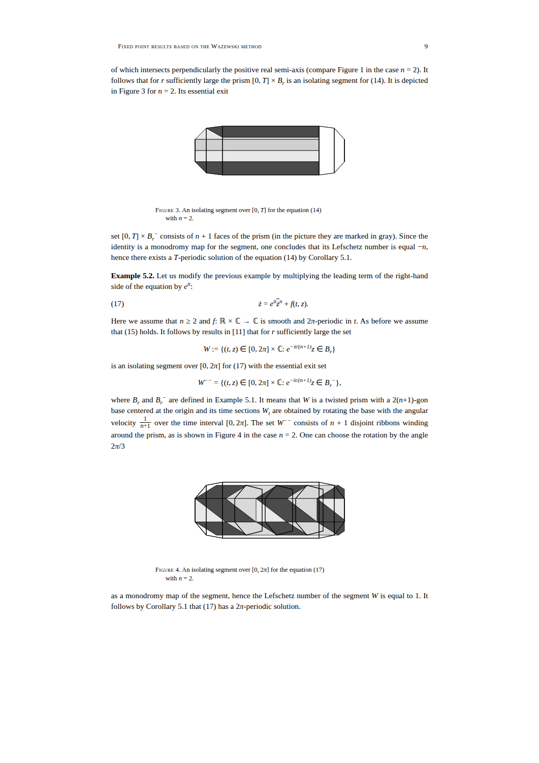Fixed point results based on the Ważewski method 9
of which intersects perpendicularly the positive real semi-axis (compare Figure 1 in the case n = 2). It follows that for r sufficiently large the prism [0, T] × Br is an isolating segment for (14). It is depicted in Figure 3 for n = 2. Its essential exit
Figure 3. An isolating segment over [0, T] for the equation (14)with n = 2.
set [0, T] × Br− consists of n + 1 faces of the prism (in the picture they are marked in gray). Since the identity is a monodromy map for the segment, one concludes that its Lefschetz number is equal −n, hence there exists a T-periodic solution of the equation (14) by Corollary 5.1.
Example 5.2. Let us modify the previous example by multiplying the leading term of the right-hand side of the equation by eit:
(17) ż = eit zn + f(t, z).
Here we assume that n ≥ 2 and f: ℝ × ℂ → ℂ is smooth and 2π-periodic in t. As before we assume that (15) holds. It follows by results in [11] that for r sufficiently large the set
W := {(t, z) ∈ [0, 2π] × ℂ: e−it/(n+1)z ∈ Br}
is an isolating segment over [0, 2π] for (17) with the essential exit set
W−− = {(t, z) ∈ [0, 2π] × ℂ: e−it/(n+1)z ∈ Br−},
where Br and Br− are defined in Example 5.1. It means that W is a twisted prism with a 2(n+1)-gon base centered at the origin and its time sections Wt are obtained by rotating the base with the angular velocity 1 n+1 over the time interval [0, 2π]. The set W−− consists of n + 1 disjoint ribbons winding around the prism, as is shown in Figure 4 in the case n = 2. One can choose the rotation by the angle 2π/3
Figure 4. An isolating segment over [0, 2π] for the equation (17)with n = 2.
as a monodromy map of the segment, hence the Lefschetz number of the segment W is equal to 1. It follows by Corollary 5.1 that (17) has a 2π-periodic solution.